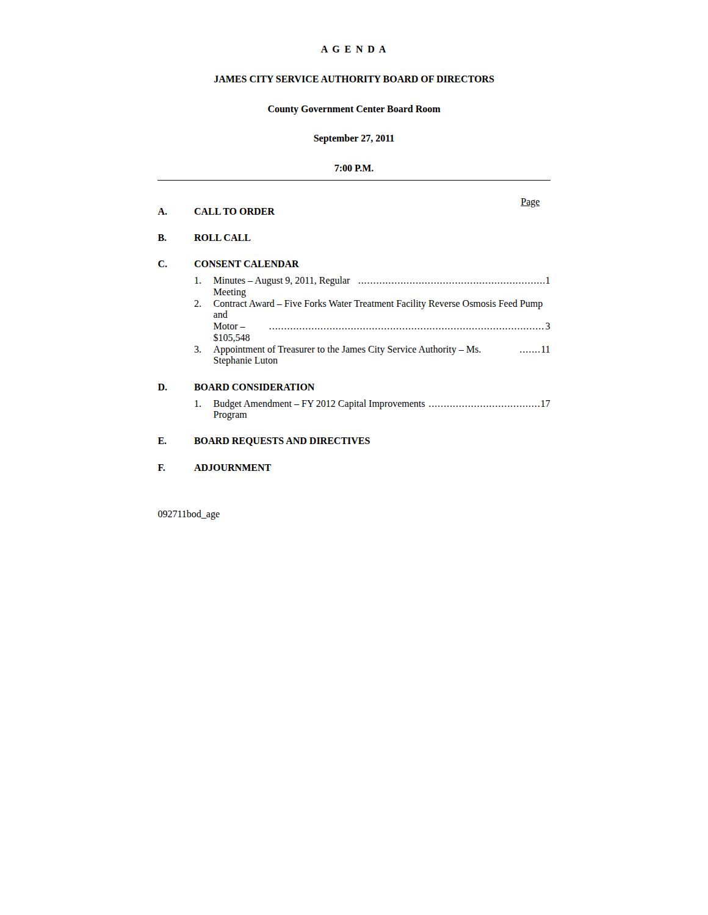A G E N D A
JAMES CITY SERVICE AUTHORITY BOARD OF DIRECTORS
County Government Center Board Room
September 27, 2011
7:00 P.M.
Page
| A. | CALL TO ORDER |
| B. | ROLL CALL |
| C. | CONSENT CALENDAR |
1. Minutes – August 9, 2011, Regular Meeting ......................................................................... 1
2. Contract Award – Five Forks Water Treatment Facility Reverse Osmosis Feed Pump and
Motor – $105,548 ..................................................................................................................... 3
3. Appointment of Treasurer to the James City Service Authority – Ms. Stephanie Luton ....... 11
| D. | BOARD CONSIDERATION |
1. Budget Amendment – FY 2012 Capital Improvements Program .......................................... 17
| E. | BOARD REQUESTS AND DIRECTIVES |
| F. | ADJOURNMENT |
092711bod_age